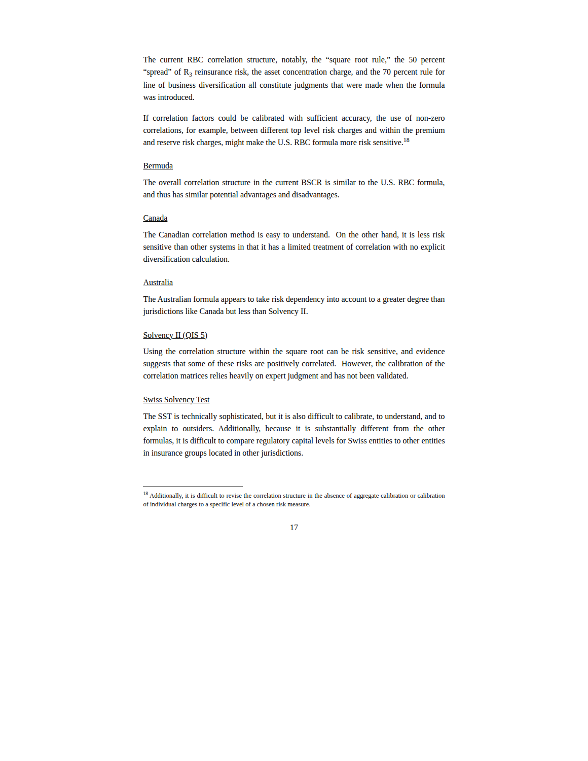The current RBC correlation structure, notably, the “square root rule,” the 50 percent “spread” of R3 reinsurance risk, the asset concentration charge, and the 70 percent rule for line of business diversification all constitute judgments that were made when the formula was introduced.
If correlation factors could be calibrated with sufficient accuracy, the use of non-zero correlations, for example, between different top level risk charges and within the premium and reserve risk charges, might make the U.S. RBC formula more risk sensitive.18
Bermuda
The overall correlation structure in the current BSCR is similar to the U.S. RBC formula, and thus has similar potential advantages and disadvantages.
Canada
The Canadian correlation method is easy to understand. On the other hand, it is less risk sensitive than other systems in that it has a limited treatment of correlation with no explicit diversification calculation.
Australia
The Australian formula appears to take risk dependency into account to a greater degree than jurisdictions like Canada but less than Solvency II.
Solvency II (QIS 5)
Using the correlation structure within the square root can be risk sensitive, and evidence suggests that some of these risks are positively correlated. However, the calibration of the correlation matrices relies heavily on expert judgment and has not been validated.
Swiss Solvency Test
The SST is technically sophisticated, but it is also difficult to calibrate, to understand, and to explain to outsiders. Additionally, because it is substantially different from the other formulas, it is difficult to compare regulatory capital levels for Swiss entities to other entities in insurance groups located in other jurisdictions.
18 Additionally, it is difficult to revise the correlation structure in the absence of aggregate calibration or calibration of individual charges to a specific level of a chosen risk measure.
17